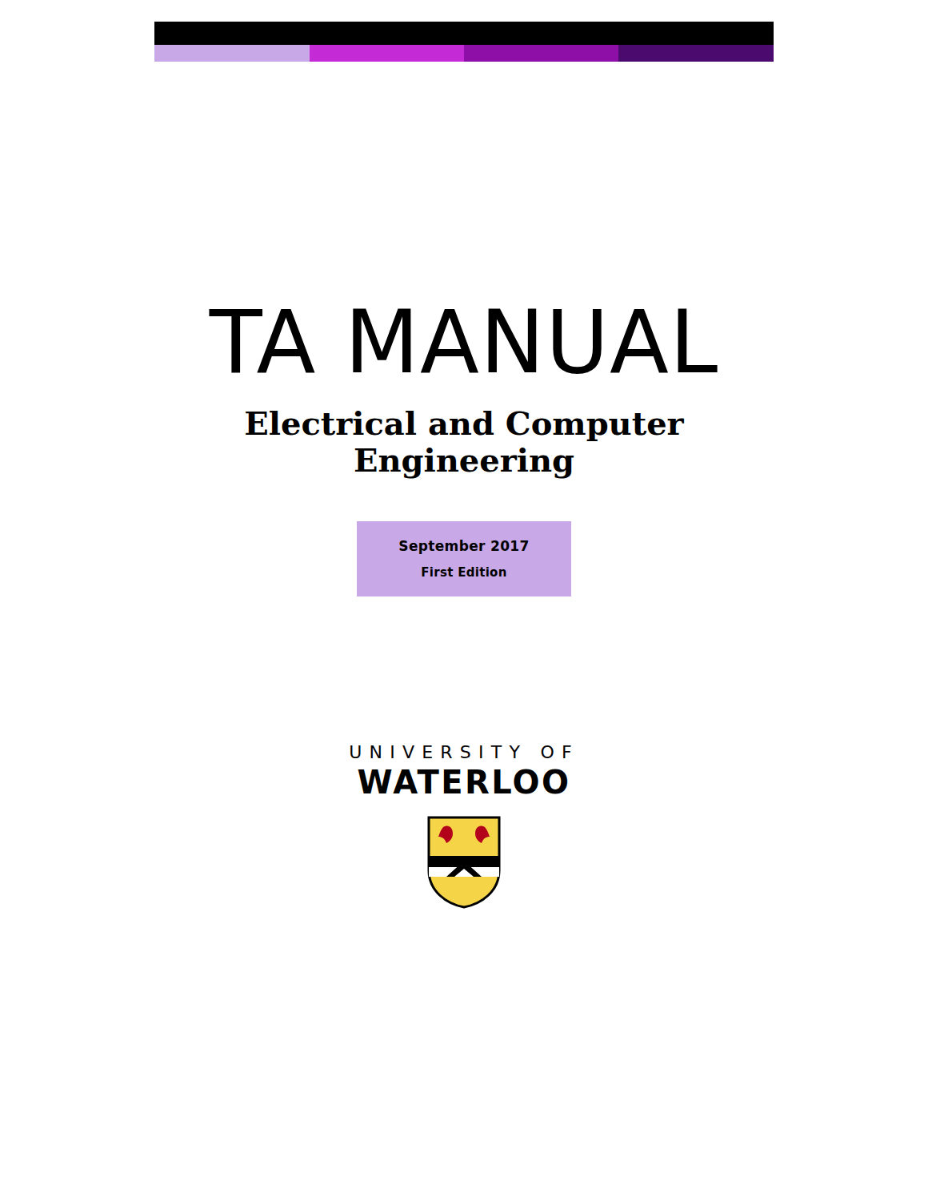TA MANUAL
Electrical and Computer Engineering
September 2017
First Edition
UNIVERSITY OF WATERLOO